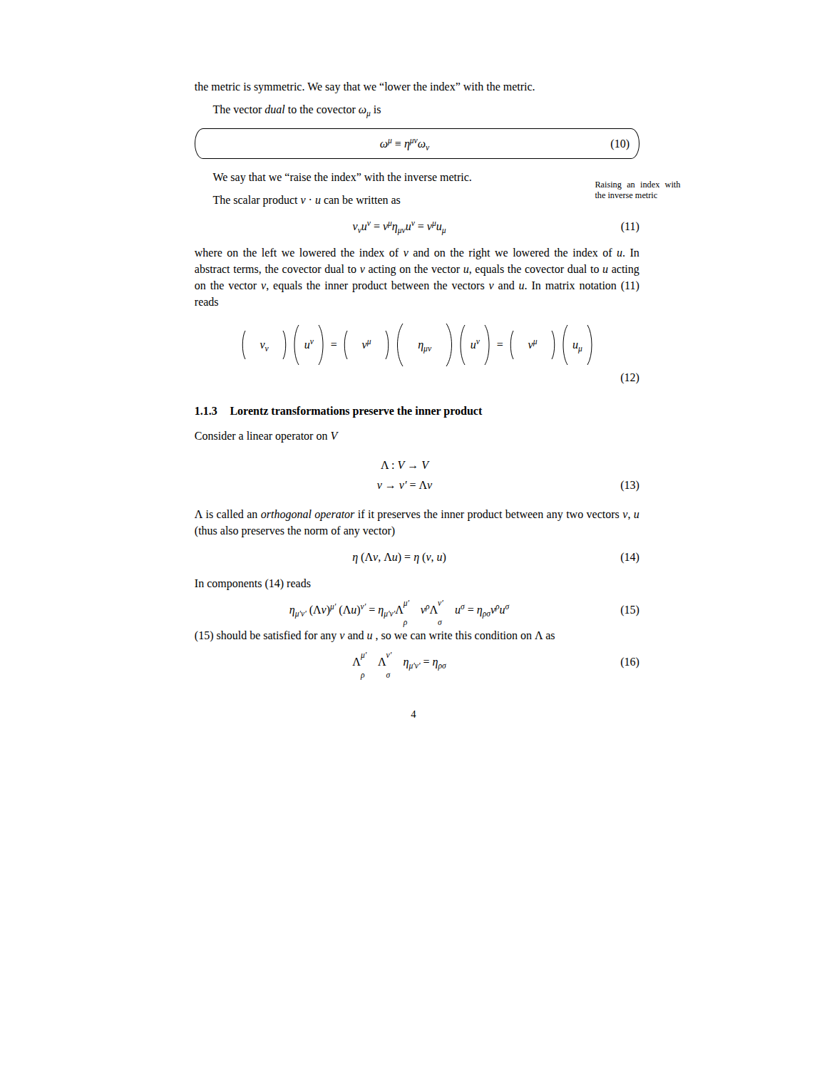the metric is symmetric. We say that we “lower the index” with the metric.
The vector dual to the covector ωμ is
Raising an index with the inverse metric
ωμ ≡ ημνων
(10)
We say that we “raise the index” with the inverse metric.
The scalar product v · u can be written as
vνuν = vμημνuν = vμuμ
(11)
where on the left we lowered the index of v and on the right we lowered the index of u. In abstract terms, the covector dual to v acting on the vector u, equals the covector dual to u acting on the vector v, equals the inner product between the vectors v and u. In matrix notation (11) reads
vν uν = vμ ημν uν = vμ uμ
(12)
1.1.3 Lorentz transformations preserve the inner product
Consider a linear operator on V
Λ : V → V
v → v′ = Λv
(13)
Λ is called an orthogonal operator if it preserves the inner product between any two vectors v, u (thus also preserves the norm of any vector)
η (Λv, Λu) = η (v, u)
(14)
In components (14) reads
ημ′ν′ (Λv)μ′ (Λu)ν′ = ημ′ν′Λμ′ρ vρ Λν′σ uσ = ηρσvρuσ
(15)
(15) should be satisfied for any v and u , so we can write this condition on Λ as
Λμ′ρ Λν′σ ημ′ν′ = ηρσ
(16)
4